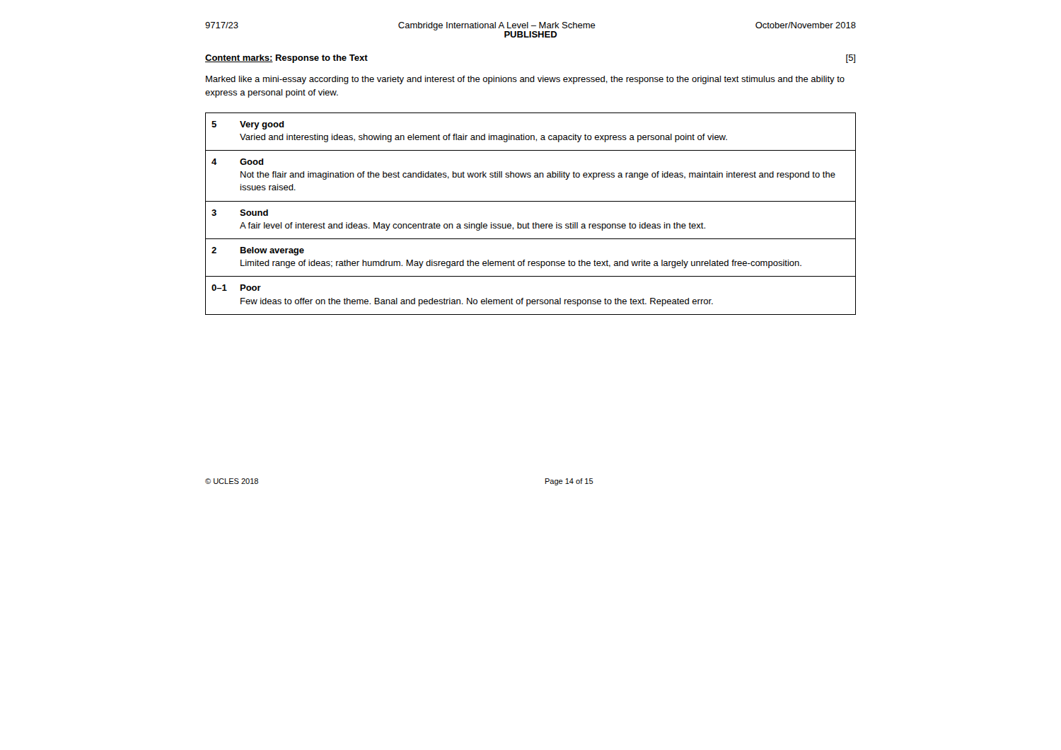9717/23
Cambridge International A Level – Mark Scheme
October/November 2018
PUBLISHED
[5] Content marks: Response to the Text
Marked like a mini-essay according to the variety and interest of the opinions and views expressed, the response to the original text stimulus and the ability to express a personal point of view.
| 5 | Very good Varied and interesting ideas, showing an element of flair and imagination, a capacity to express a personal point of view. |
| 4 | Good Not the flair and imagination of the best candidates, but work still shows an ability to express a range of ideas, maintain interest and respond to the issues raised. |
| 3 | Sound A fair level of interest and ideas. May concentrate on a single issue, but there is still a response to ideas in the text. |
| 2 | Below average Limited range of ideas; rather humdrum. May disregard the element of response to the text, and write a largely unrelated free-composition. |
| 0–1 | Poor Few ideas to offer on the theme. Banal and pedestrian. No element of personal response to the text. Repeated error. |
© UCLES 2018
Page 14 of 15